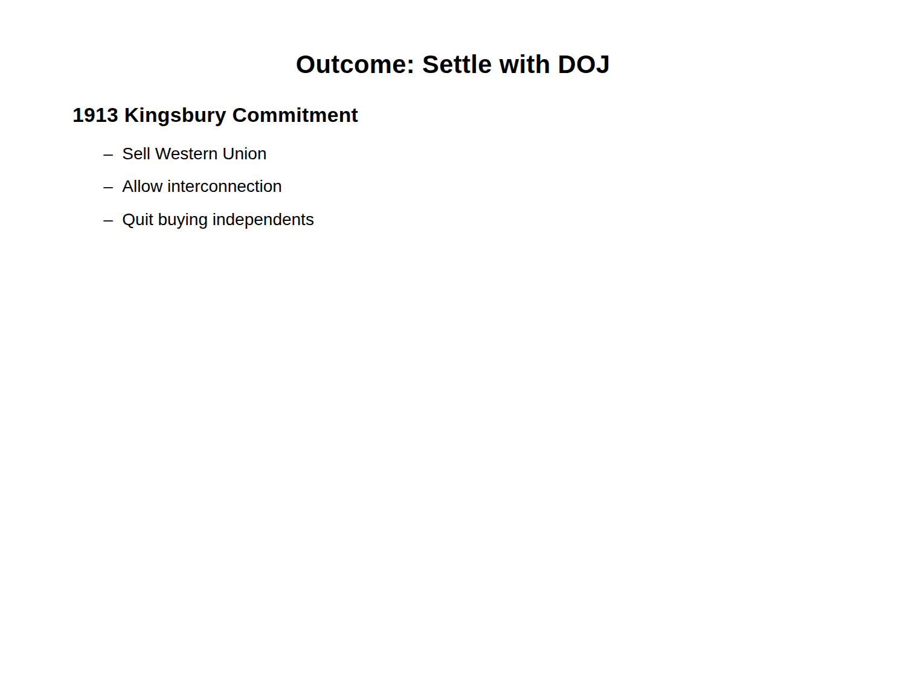Outcome: Settle with DOJ
1913 Kingsbury Commitment
Sell Western Union
Allow interconnection
Quit buying independents